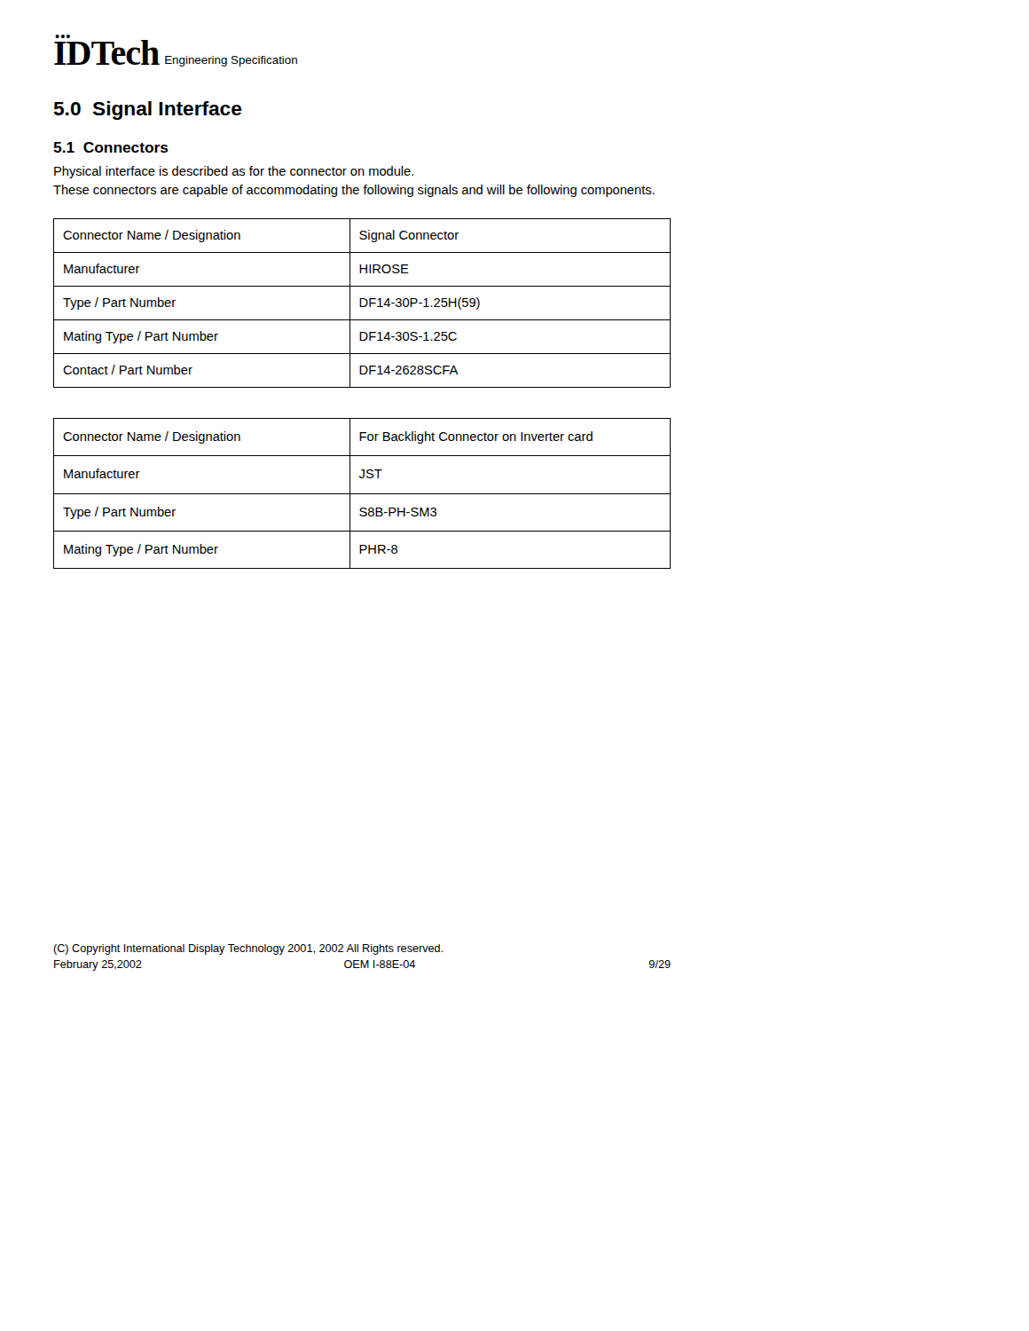•••IDTech
Engineering Specification
5.0 Signal Interface
5.1 Connectors
Physical interface is described as for the connector on module.
These connectors are capable of accommodating the following signals and will be following components.
| Connector Name / Designation | Signal Connector |
| Manufacturer | HIROSE |
| Type / Part Number | DF14-30P-1.25H(59) |
| Mating Type / Part Number | DF14-30S-1.25C |
| Contact / Part Number | DF14-2628SCFA |
| Connector Name / Designation | For Backlight Connector on Inverter card |
| Manufacturer | JST |
| Type / Part Number | S8B-PH-SM3 |
| Mating Type / Part Number | PHR-8 |
(C) Copyright International Display Technology 2001, 2002 All Rights reserved.
February 25,2002 OEM I-88E-04 9/29